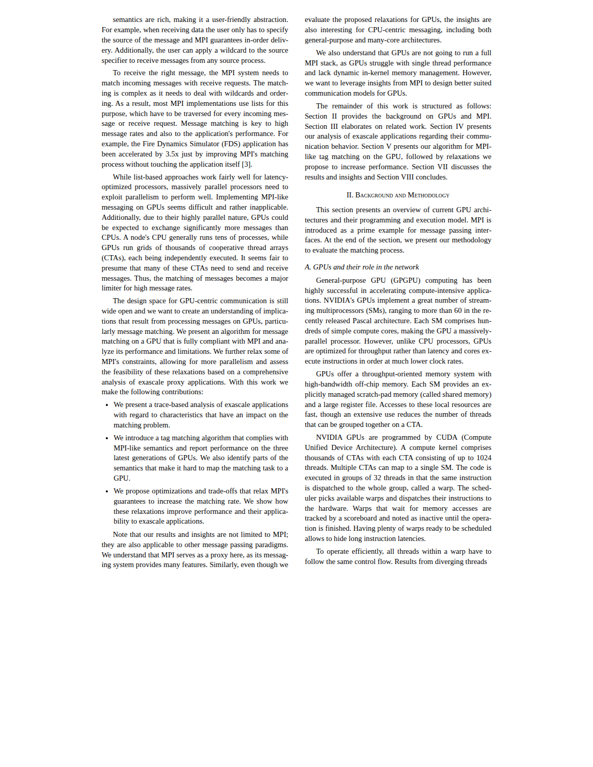semantics are rich, making it a user-friendly abstraction. For example, when receiving data the user only has to specify the source of the message and MPI guarantees in-order delivery. Additionally, the user can apply a wildcard to the source specifier to receive messages from any source process.
To receive the right message, the MPI system needs to match incoming messages with receive requests. The matching is complex as it needs to deal with wildcards and ordering. As a result, most MPI implementations use lists for this purpose, which have to be traversed for every incoming message or receive request. Message matching is key to high message rates and also to the application's performance. For example, the Fire Dynamics Simulator (FDS) application has been accelerated by 3.5x just by improving MPI's matching process without touching the application itself [3].
While list-based approaches work fairly well for latency-optimized processors, massively parallel processors need to exploit parallelism to perform well. Implementing MPI-like messaging on GPUs seems difficult and rather inapplicable. Additionally, due to their highly parallel nature, GPUs could be expected to exchange significantly more messages than CPUs. A node's CPU generally runs tens of processes, while GPUs run grids of thousands of cooperative thread arrays (CTAs), each being independently executed. It seems fair to presume that many of these CTAs need to send and receive messages. Thus, the matching of messages becomes a major limiter for high message rates.
The design space for GPU-centric communication is still wide open and we want to create an understanding of implications that result from processing messages on GPUs, particularly message matching. We present an algorithm for message matching on a GPU that is fully compliant with MPI and analyze its performance and limitations. We further relax some of MPI's constraints, allowing for more parallelism and assess the feasibility of these relaxations based on a comprehensive analysis of exascale proxy applications. With this work we make the following contributions:
We present a trace-based analysis of exascale applications with regard to characteristics that have an impact on the matching problem.
We introduce a tag matching algorithm that complies with MPI-like semantics and report performance on the three latest generations of GPUs. We also identify parts of the semantics that make it hard to map the matching task to a GPU.
We propose optimizations and trade-offs that relax MPI's guarantees to increase the matching rate. We show how these relaxations improve performance and their applicability to exascale applications.
Note that our results and insights are not limited to MPI; they are also applicable to other message passing paradigms. We understand that MPI serves as a proxy here, as its messaging system provides many features. Similarly, even though we evaluate the proposed relaxations for GPUs, the insights are also interesting for CPU-centric messaging, including both general-purpose and many-core architectures.
We also understand that GPUs are not going to run a full MPI stack, as GPUs struggle with single thread performance and lack dynamic in-kernel memory management. However, we want to leverage insights from MPI to design better suited communication models for GPUs.
The remainder of this work is structured as follows: Section II provides the background on GPUs and MPI. Section III elaborates on related work. Section IV presents our analysis of exascale applications regarding their communication behavior. Section V presents our algorithm for MPI-like tag matching on the GPU, followed by relaxations we propose to increase performance. Section VII discusses the results and insights and Section VIII concludes.
II. Background and Methodology
This section presents an overview of current GPU architectures and their programming and execution model. MPI is introduced as a prime example for message passing interfaces. At the end of the section, we present our methodology to evaluate the matching process.
A. GPUs and their role in the network
General-purpose GPU (GPGPU) computing has been highly successful in accelerating compute-intensive applications. NVIDIA's GPUs implement a great number of streaming multiprocessors (SMs), ranging to more than 60 in the recently released Pascal architecture. Each SM comprises hundreds of simple compute cores, making the GPU a massively-parallel processor. However, unlike CPU processors, GPUs are optimized for throughput rather than latency and cores execute instructions in order at much lower clock rates.
GPUs offer a throughput-oriented memory system with high-bandwidth off-chip memory. Each SM provides an explicitly managed scratch-pad memory (called shared memory) and a large register file. Accesses to these local resources are fast, though an extensive use reduces the number of threads that can be grouped together on a CTA.
NVIDIA GPUs are programmed by CUDA (Compute Unified Device Architecture). A compute kernel comprises thousands of CTAs with each CTA consisting of up to 1024 threads. Multiple CTAs can map to a single SM. The code is executed in groups of 32 threads in that the same instruction is dispatched to the whole group, called a warp. The scheduler picks available warps and dispatches their instructions to the hardware. Warps that wait for memory accesses are tracked by a scoreboard and noted as inactive until the operation is finished. Having plenty of warps ready to be scheduled allows to hide long instruction latencies.
To operate efficiently, all threads within a warp have to follow the same control flow. Results from diverging threads